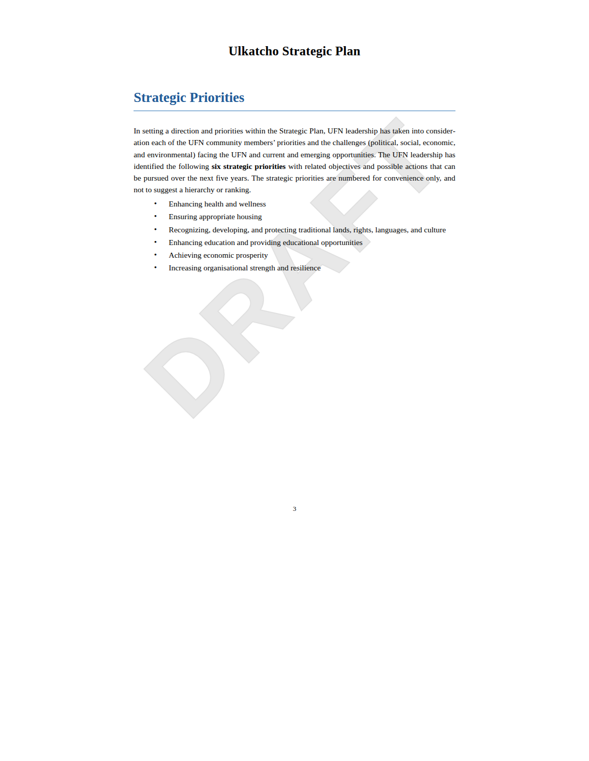DRAFT
Ulkatcho Strategic Plan
Strategic Priorities
In setting a direction and priorities within the Strategic Plan, UFN leadership has taken into consideration each of the UFN community members’ priorities and the challenges (political, social, economic, and environmental) facing the UFN and current and emerging opportunities. The UFN leadership has identified the following six strategic priorities with related objectives and possible actions that can be pursued over the next five years. The strategic priorities are numbered for convenience only, and not to suggest a hierarchy or ranking.
Enhancing health and wellness
Ensuring appropriate housing
Recognizing, developing, and protecting traditional lands, rights, languages, and culture
Enhancing education and providing educational opportunities
Achieving economic prosperity
Increasing organisational strength and resilience
3